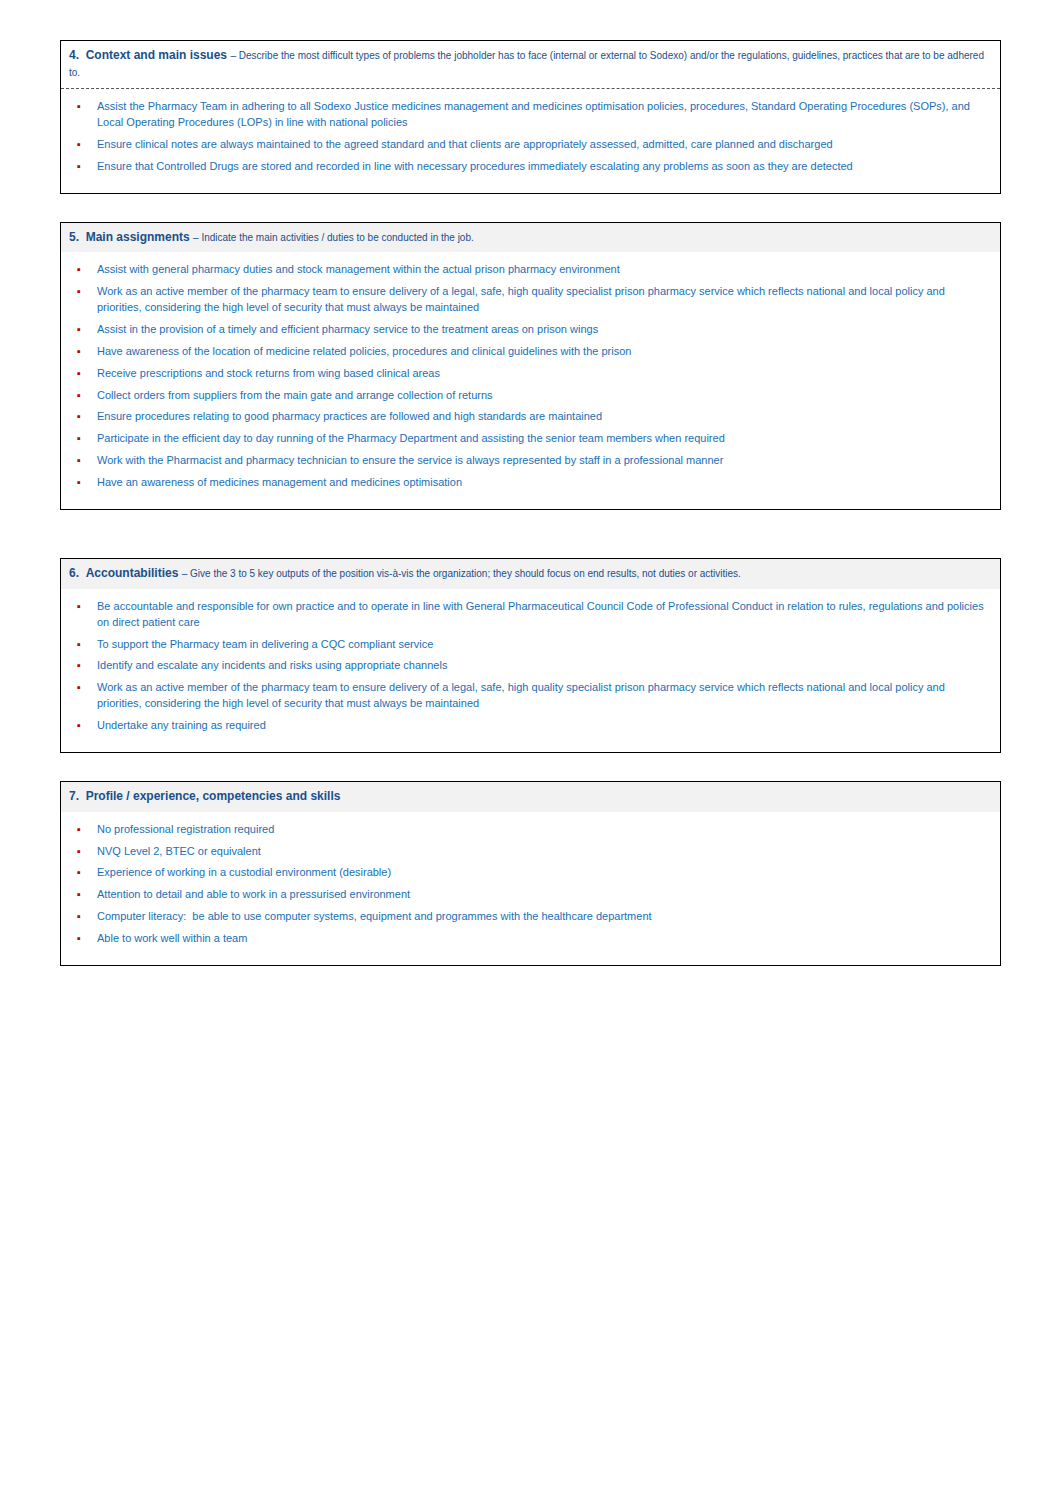4. Context and main issues – Describe the most difficult types of problems the jobholder has to face (internal or external to Sodexo) and/or the regulations, guidelines, practices that are to be adhered to.
Assist the Pharmacy Team in adhering to all Sodexo Justice medicines management and medicines optimisation policies, procedures, Standard Operating Procedures (SOPs), and Local Operating Procedures (LOPs) in line with national policies
Ensure clinical notes are always maintained to the agreed standard and that clients are appropriately assessed, admitted, care planned and discharged
Ensure that Controlled Drugs are stored and recorded in line with necessary procedures immediately escalating any problems as soon as they are detected
5. Main assignments – Indicate the main activities / duties to be conducted in the job.
Assist with general pharmacy duties and stock management within the actual prison pharmacy environment
Work as an active member of the pharmacy team to ensure delivery of a legal, safe, high quality specialist prison pharmacy service which reflects national and local policy and priorities, considering the high level of security that must always be maintained
Assist in the provision of a timely and efficient pharmacy service to the treatment areas on prison wings
Have awareness of the location of medicine related policies, procedures and clinical guidelines with the prison
Receive prescriptions and stock returns from wing based clinical areas
Collect orders from suppliers from the main gate and arrange collection of returns
Ensure procedures relating to good pharmacy practices are followed and high standards are maintained
Participate in the efficient day to day running of the Pharmacy Department and assisting the senior team members when required
Work with the Pharmacist and pharmacy technician to ensure the service is always represented by staff in a professional manner
Have an awareness of medicines management and medicines optimisation
6. Accountabilities – Give the 3 to 5 key outputs of the position vis-à-vis the organization; they should focus on end results, not duties or activities.
Be accountable and responsible for own practice and to operate in line with General Pharmaceutical Council Code of Professional Conduct in relation to rules, regulations and policies on direct patient care
To support the Pharmacy team in delivering a CQC compliant service
Identify and escalate any incidents and risks using appropriate channels
Work as an active member of the pharmacy team to ensure delivery of a legal, safe, high quality specialist prison pharmacy service which reflects national and local policy and priorities, considering the high level of security that must always be maintained
Undertake any training as required
7. Profile / experience, competencies and skills
No professional registration required
NVQ Level 2, BTEC or equivalent
Experience of working in a custodial environment (desirable)
Attention to detail and able to work in a pressurised environment
Computer literacy: be able to use computer systems, equipment and programmes with the healthcare department
Able to work well within a team